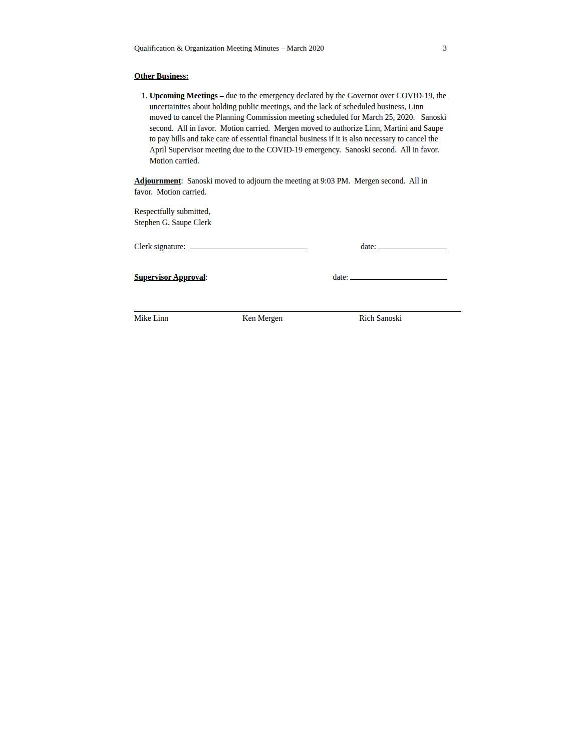Qualification & Organization Meeting Minutes – March 2020 3
Other Business:
Upcoming Meetings – due to the emergency declared by the Governor over COVID-19, the uncertainites about holding public meetings, and the lack of scheduled business, Linn moved to cancel the Planning Commission meeting scheduled for March 25, 2020. Sanoski second. All in favor. Motion carried. Mergen moved to authorize Linn, Martini and Saupe to pay bills and take care of essential financial business if it is also necessary to cancel the April Supervisor meeting due to the COVID-19 emergency. Sanoski second. All in favor. Motion carried.
Adjournment: Sanoski moved to adjourn the meeting at 9:03 PM. Mergen second. All in favor. Motion carried.
Respectfully submitted,
Stephen G. Saupe Clerk
Clerk signature: date:
Supervisor Approval: date:
Mike Linn
Ken Mergen
Rich Sanoski